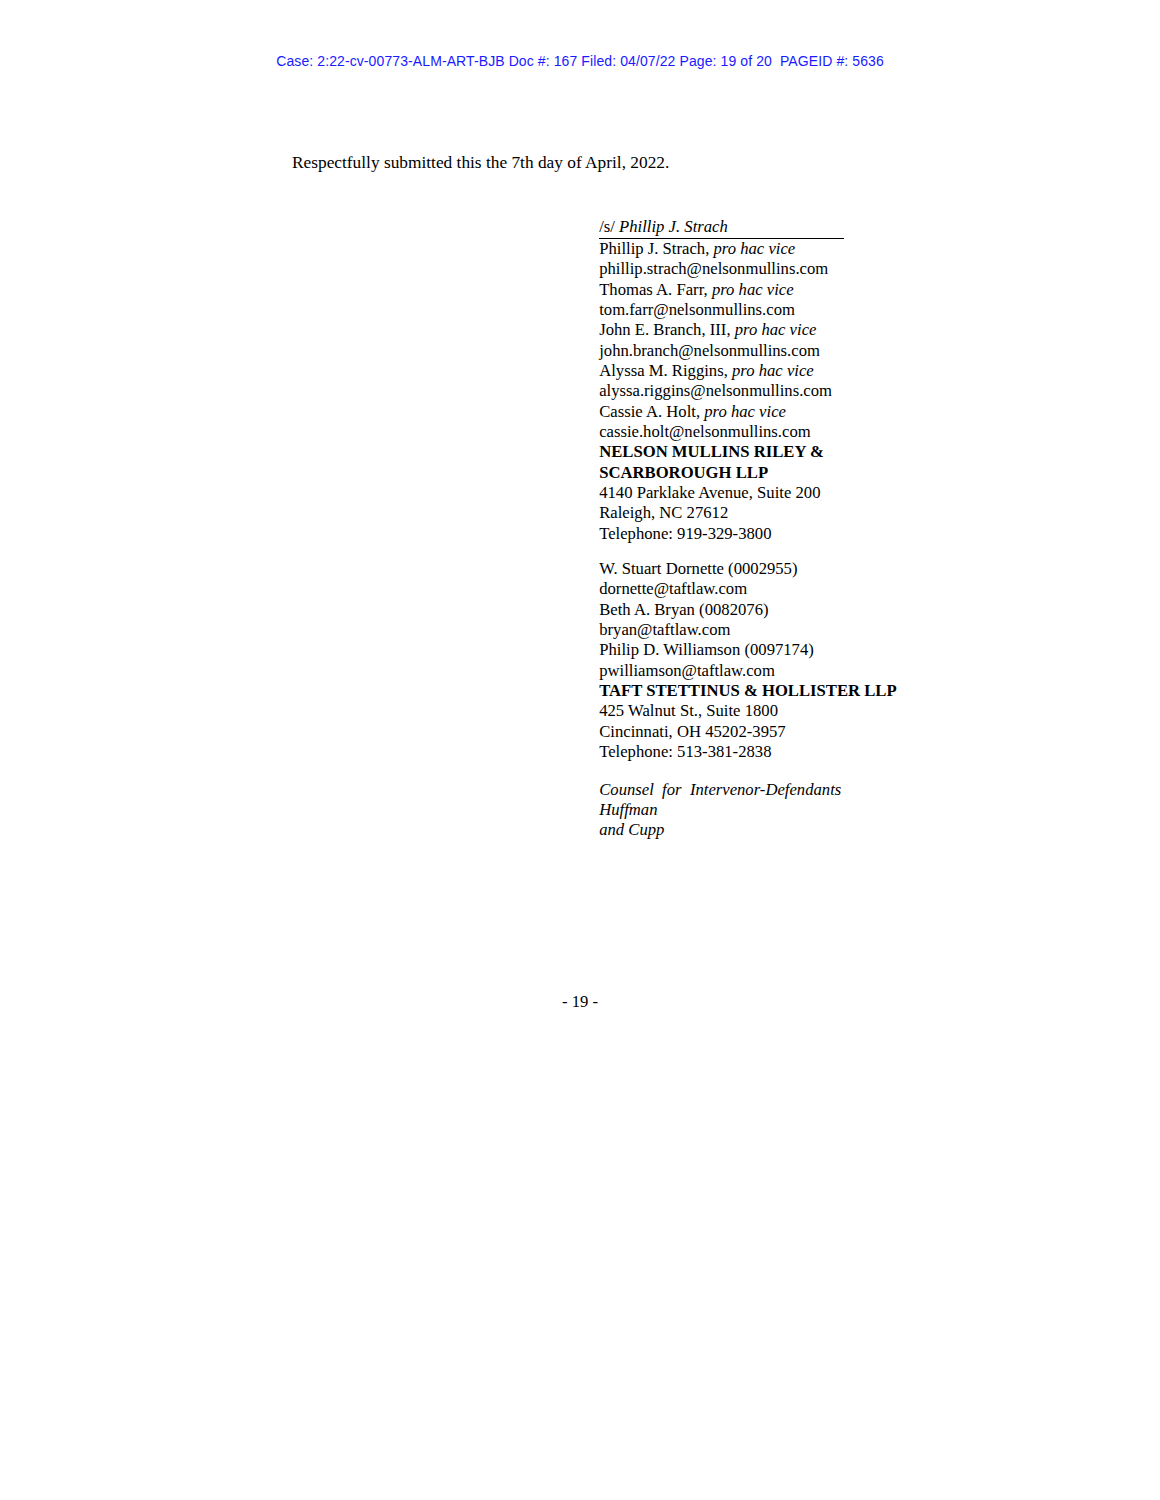Case: 2:22-cv-00773-ALM-ART-BJB Doc #: 167 Filed: 04/07/22 Page: 19 of 20 PAGEID #: 5636
Respectfully submitted this the 7th day of April, 2022.
/s/ Phillip J. Strach
Phillip J. Strach, pro hac vice
phillip.strach@nelsonmullins.com
Thomas A. Farr, pro hac vice
tom.farr@nelsonmullins.com
John E. Branch, III, pro hac vice
john.branch@nelsonmullins.com
Alyssa M. Riggins, pro hac vice
alyssa.riggins@nelsonmullins.com
Cassie A. Holt, pro hac vice
cassie.holt@nelsonmullins.com
NELSON MULLINS RILEY &
SCARBOROUGH LLP
4140 Parklake Avenue, Suite 200
Raleigh, NC 27612
Telephone: 919-329-3800
W. Stuart Dornette (0002955)
dornette@taftlaw.com
Beth A. Bryan (0082076)
bryan@taftlaw.com
Philip D. Williamson (0097174)
pwilliamson@taftlaw.com
TAFT STETTINUS & HOLLISTER LLP
425 Walnut St., Suite 1800
Cincinnati, OH 45202-3957
Telephone: 513-381-2838
Counsel for Intervenor-Defendants Huffman
and Cupp
- 19 -